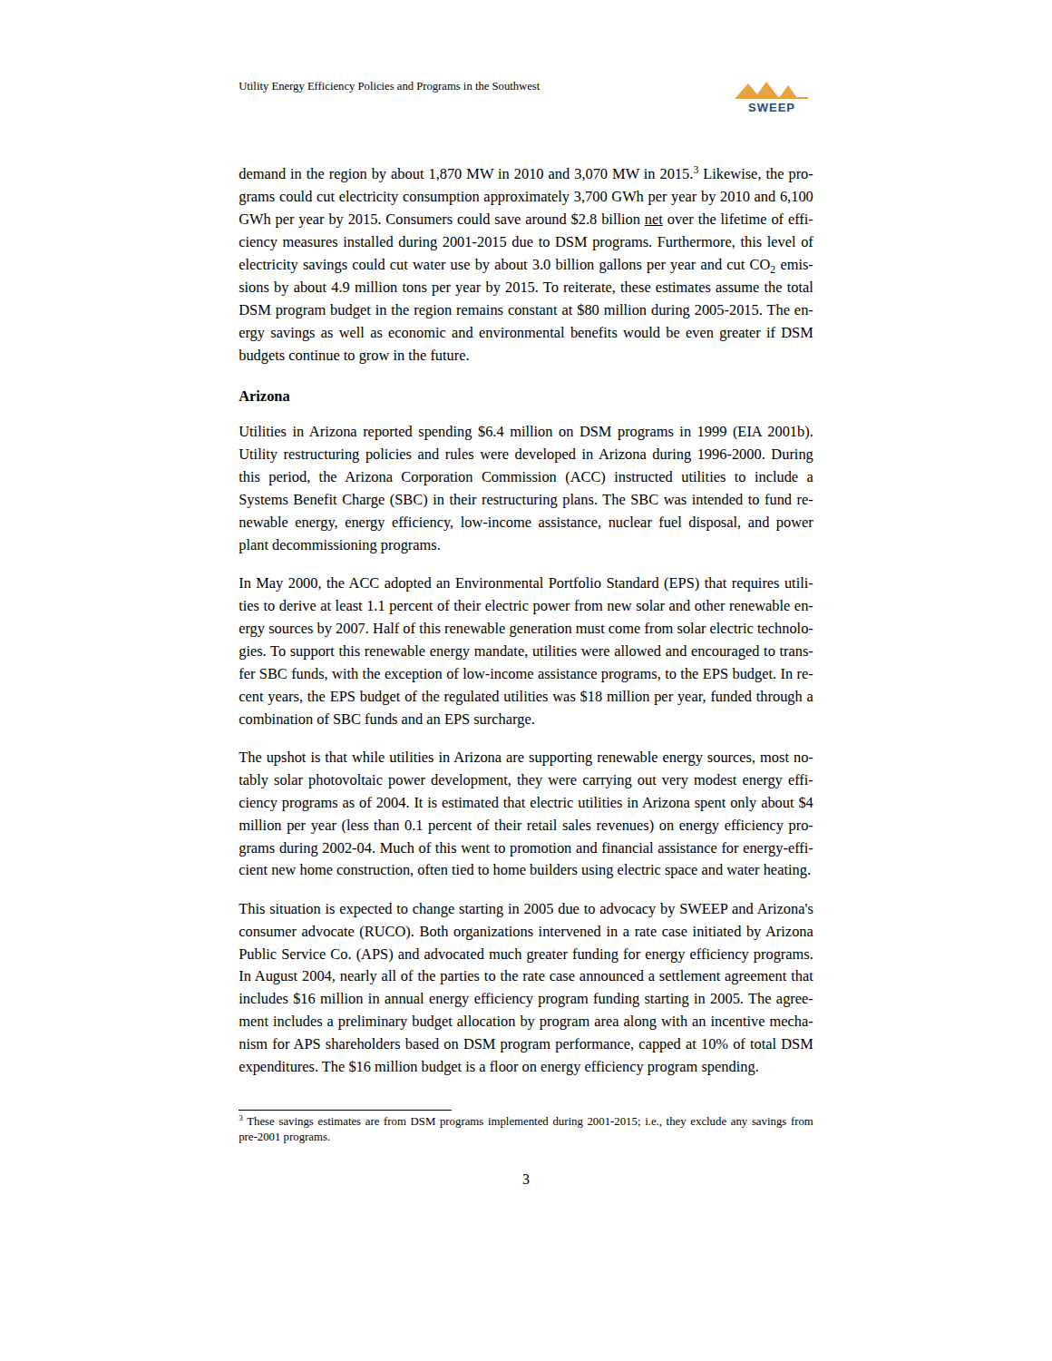Utility Energy Efficiency Policies and Programs in the Southwest
SWEEP
demand in the region by about 1,870 MW in 2010 and 3,070 MW in 2015.3 Likewise, the programs could cut electricity consumption approximately 3,700 GWh per year by 2010 and 6,100 GWh per year by 2015. Consumers could save around $2.8 billion net over the lifetime of efficiency measures installed during 2001-2015 due to DSM programs. Furthermore, this level of electricity savings could cut water use by about 3.0 billion gallons per year and cut CO2 emissions by about 4.9 million tons per year by 2015. To reiterate, these estimates assume the total DSM program budget in the region remains constant at $80 million during 2005-2015. The energy savings as well as economic and environmental benefits would be even greater if DSM budgets continue to grow in the future.
Arizona
Utilities in Arizona reported spending $6.4 million on DSM programs in 1999 (EIA 2001b). Utility restructuring policies and rules were developed in Arizona during 1996-2000. During this period, the Arizona Corporation Commission (ACC) instructed utilities to include a Systems Benefit Charge (SBC) in their restructuring plans. The SBC was intended to fund renewable energy, energy efficiency, low-income assistance, nuclear fuel disposal, and power plant decommissioning programs.
In May 2000, the ACC adopted an Environmental Portfolio Standard (EPS) that requires utilities to derive at least 1.1 percent of their electric power from new solar and other renewable energy sources by 2007. Half of this renewable generation must come from solar electric technologies. To support this renewable energy mandate, utilities were allowed and encouraged to transfer SBC funds, with the exception of low-income assistance programs, to the EPS budget. In recent years, the EPS budget of the regulated utilities was $18 million per year, funded through a combination of SBC funds and an EPS surcharge.
The upshot is that while utilities in Arizona are supporting renewable energy sources, most notably solar photovoltaic power development, they were carrying out very modest energy efficiency programs as of 2004. It is estimated that electric utilities in Arizona spent only about $4 million per year (less than 0.1 percent of their retail sales revenues) on energy efficiency programs during 2002-04. Much of this went to promotion and financial assistance for energy-efficient new home construction, often tied to home builders using electric space and water heating.
This situation is expected to change starting in 2005 due to advocacy by SWEEP and Arizona's consumer advocate (RUCO). Both organizations intervened in a rate case initiated by Arizona Public Service Co. (APS) and advocated much greater funding for energy efficiency programs. In August 2004, nearly all of the parties to the rate case announced a settlement agreement that includes $16 million in annual energy efficiency program funding starting in 2005. The agreement includes a preliminary budget allocation by program area along with an incentive mechanism for APS shareholders based on DSM program performance, capped at 10% of total DSM expenditures. The $16 million budget is a floor on energy efficiency program spending.
3 These savings estimates are from DSM programs implemented during 2001-2015; i.e., they exclude any savings from pre-2001 programs.
3